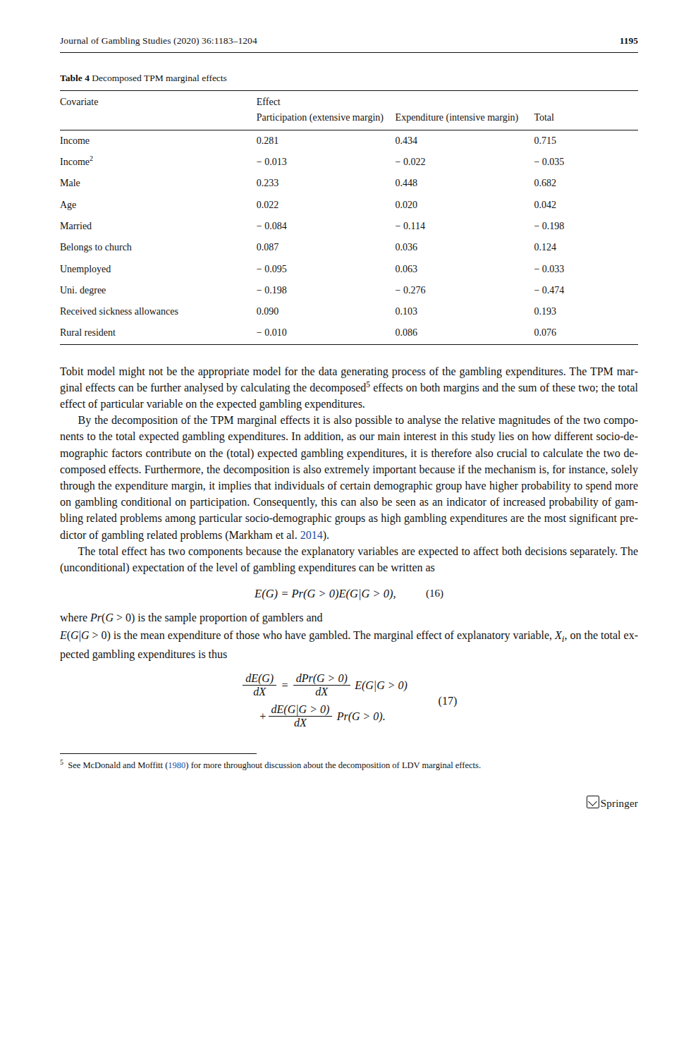Journal of Gambling Studies (2020) 36:1183–1204
1195
Table 4 Decomposed TPM marginal effects
| Covariate | Effect |
| --- | --- |
| Participation (extensive margin) | Expenditure (intensive margin) | Total |
| Income | 0.281 | 0.434 | 0.715 |
| Income 2 | − 0.013 | − 0.022 | − 0.035 |
| Male | 0.233 | 0.448 | 0.682 |
| Age | 0.022 | 0.020 | 0.042 |
| Married | − 0.084 | − 0.114 | − 0.198 |
| Belongs to church | 0.087 | 0.036 | 0.124 |
| Unemployed | − 0.095 | 0.063 | − 0.033 |
| Uni. degree | − 0.198 | − 0.276 | − 0.474 |
| Received sickness allowances | 0.090 | 0.103 | 0.193 |
| Rural resident | − 0.010 | 0.086 | 0.076 |
Tobit model might not be the appropriate model for the data generating process of the gambling expenditures. The TPM marginal effects can be further analysed by calculating the decomposed5 effects on both margins and the sum of these two; the total effect of particular variable on the expected gambling expenditures.
By the decomposition of the TPM marginal effects it is also possible to analyse the relative magnitudes of the two components to the total expected gambling expenditures. In addition, as our main interest in this study lies on how different socio-demographic factors contribute on the (total) expected gambling expenditures, it is therefore also crucial to calculate the two decomposed effects. Furthermore, the decomposition is also extremely important because if the mechanism is, for instance, solely through the expenditure margin, it implies that individuals of certain demographic group have higher probability to spend more on gambling conditional on participation. Consequently, this can also be seen as an indicator of increased probability of gambling related problems among particular socio-demographic groups as high gambling expenditures are the most significant predictor of gambling related problems (Markham et al. 2014).
The total effect has two components because the explanatory variables are expected to affect both decisions separately. The (unconditional) expectation of the level of gambling expenditures can be written as
E(G) = Pr(G > 0)E(G|G > 0), (16)
where Pr(G > 0) is the sample proportion of gamblers and
E(G|G > 0) is the mean expenditure of those who have gambled. The marginal effect of explanatory variable, Xi, on the total expected gambling expenditures is thus
dE(G) dX = dPr(G > 0) dX E(G|G > 0) + dE(G|G > 0) dX Pr(G > 0). (17)
5 See McDonald and Moffitt (1980) for more throughout discussion about the decomposition of LDV marginal effects.
Springer